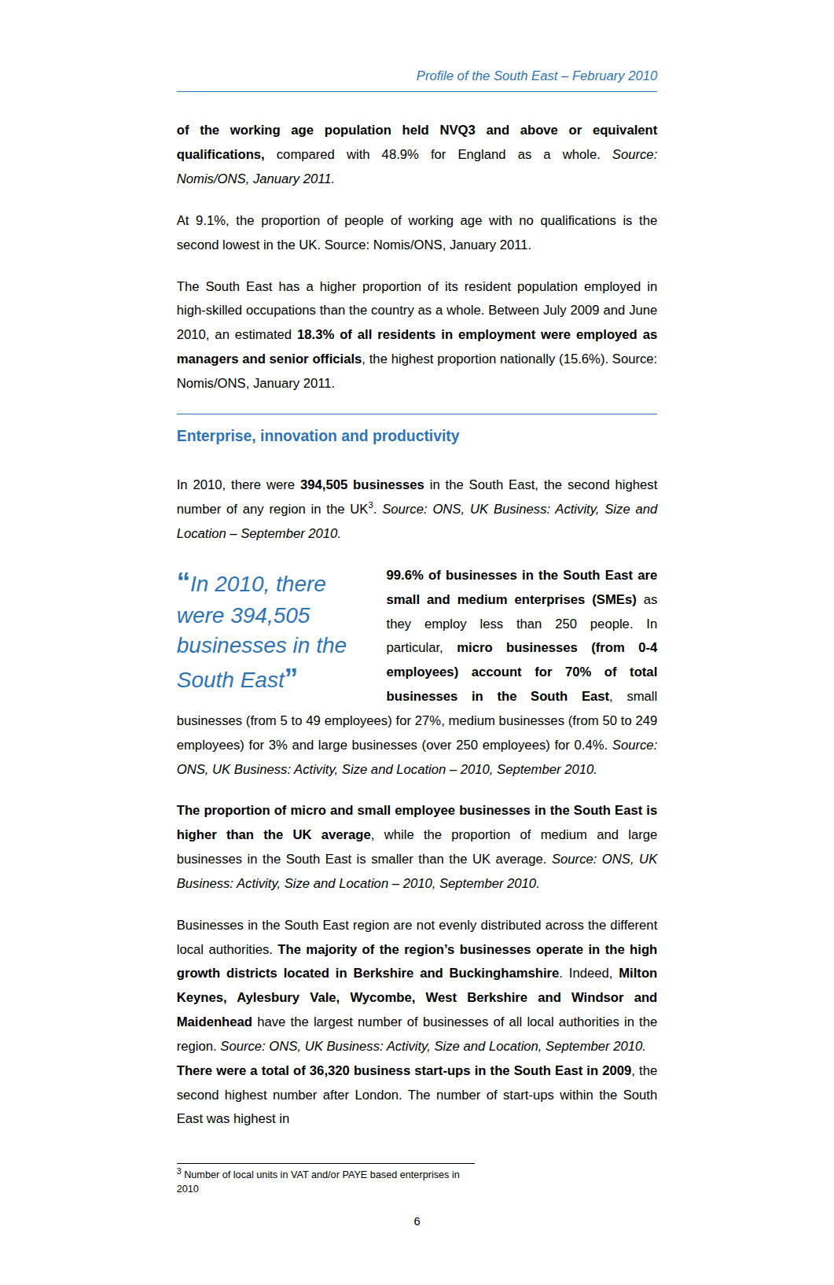Profile of the South East – February 2010
of the working age population held NVQ3 and above or equivalent qualifications, compared with 48.9% for England as a whole. Source: Nomis/ONS, January 2011.
At 9.1%, the proportion of people of working age with no qualifications is the second lowest in the UK. Source: Nomis/ONS, January 2011.
The South East has a higher proportion of its resident population employed in high-skilled occupations than the country as a whole. Between July 2009 and June 2010, an estimated 18.3% of all residents in employment were employed as managers and senior officials, the highest proportion nationally (15.6%). Source: Nomis/ONS, January 2011.
Enterprise, innovation and productivity
In 2010, there were 394,505 businesses in the South East, the second highest number of any region in the UK3. Source: ONS, UK Business: Activity, Size and Location – September 2010.
“In 2010, there were 394,505 businesses in the South East”
99.6% of businesses in the South East are small and medium enterprises (SMEs) as they employ less than 250 people. In particular, micro businesses (from 0-4 employees) account for 70% of total businesses in the South East, small businesses (from 5 to 49 employees) for 27%, medium businesses (from 50 to 249 employees) for 3% and large businesses (over 250 employees) for 0.4%. Source: ONS, UK Business: Activity, Size and Location – 2010, September 2010.
The proportion of micro and small employee businesses in the South East is higher than the UK average, while the proportion of medium and large businesses in the South East is smaller than the UK average. Source: ONS, UK Business: Activity, Size and Location – 2010, September 2010.
Businesses in the South East region are not evenly distributed across the different local authorities. The majority of the region’s businesses operate in the high growth districts located in Berkshire and Buckinghamshire. Indeed, Milton Keynes, Aylesbury Vale, Wycombe, West Berkshire and Windsor and Maidenhead have the largest number of businesses of all local authorities in the region. Source: ONS, UK Business: Activity, Size and Location, September 2010.
There were a total of 36,320 business start-ups in the South East in 2009, the second highest number after London. The number of start-ups within the South East was highest in
3 Number of local units in VAT and/or PAYE based enterprises in 2010
6